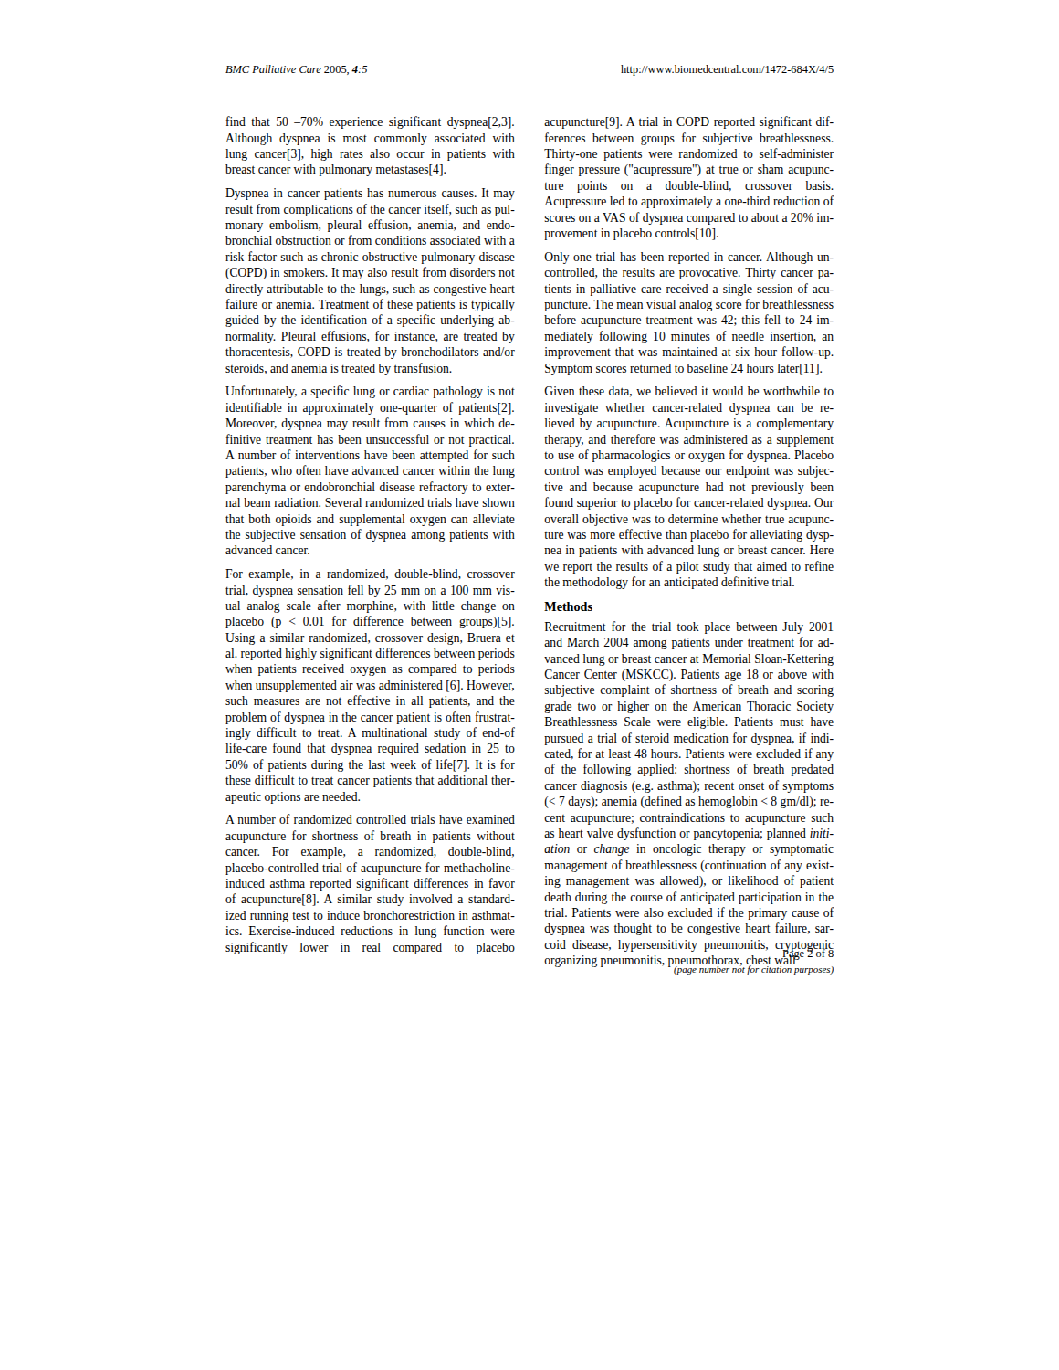BMC Palliative Care 2005, 4:5
http://www.biomedcentral.com/1472-684X/4/5
find that 50 –70% experience significant dyspnea[2,3]. Although dyspnea is most commonly associated with lung cancer[3], high rates also occur in patients with breast cancer with pulmonary metastases[4].
Dyspnea in cancer patients has numerous causes. It may result from complications of the cancer itself, such as pulmonary embolism, pleural effusion, anemia, and endobronchial obstruction or from conditions associated with a risk factor such as chronic obstructive pulmonary disease (COPD) in smokers. It may also result from disorders not directly attributable to the lungs, such as congestive heart failure or anemia. Treatment of these patients is typically guided by the identification of a specific underlying abnormality. Pleural effusions, for instance, are treated by thoracentesis, COPD is treated by bronchodilators and/or steroids, and anemia is treated by transfusion.
Unfortunately, a specific lung or cardiac pathology is not identifiable in approximately one-quarter of patients[2]. Moreover, dyspnea may result from causes in which definitive treatment has been unsuccessful or not practical. A number of interventions have been attempted for such patients, who often have advanced cancer within the lung parenchyma or endobronchial disease refractory to external beam radiation. Several randomized trials have shown that both opioids and supplemental oxygen can alleviate the subjective sensation of dyspnea among patients with advanced cancer.
For example, in a randomized, double-blind, crossover trial, dyspnea sensation fell by 25 mm on a 100 mm visual analog scale after morphine, with little change on placebo (p < 0.01 for difference between groups)[5]. Using a similar randomized, crossover design, Bruera et al. reported highly significant differences between periods when patients received oxygen as compared to periods when unsupplemented air was administered [6]. However, such measures are not effective in all patients, and the problem of dyspnea in the cancer patient is often frustratingly difficult to treat. A multinational study of end-of life-care found that dyspnea required sedation in 25 to 50% of patients during the last week of life[7]. It is for these difficult to treat cancer patients that additional therapeutic options are needed.
A number of randomized controlled trials have examined acupuncture for shortness of breath in patients without cancer. For example, a randomized, double-blind, placebo-controlled trial of acupuncture for methacholine-induced asthma reported significant differences in favor of acupuncture[8]. A similar study involved a standardized running test to induce bronchorestriction in asthmatics. Exercise-induced reductions in lung function were significantly lower in real compared to placebo acupuncture[9]. A trial in COPD reported significant differences between groups for subjective breathlessness. Thirty-one patients were randomized to self-administer finger pressure ("acupressure") at true or sham acupuncture points on a double-blind, crossover basis. Acupressure led to approximately a one-third reduction of scores on a VAS of dyspnea compared to about a 20% improvement in placebo controls[10].
Only one trial has been reported in cancer. Although uncontrolled, the results are provocative. Thirty cancer patients in palliative care received a single session of acupuncture. The mean visual analog score for breathlessness before acupuncture treatment was 42; this fell to 24 immediately following 10 minutes of needle insertion, an improvement that was maintained at six hour follow-up. Symptom scores returned to baseline 24 hours later[11].
Given these data, we believed it would be worthwhile to investigate whether cancer-related dyspnea can be relieved by acupuncture. Acupuncture is a complementary therapy, and therefore was administered as a supplement to use of pharmacologics or oxygen for dyspnea. Placebo control was employed because our endpoint was subjective and because acupuncture had not previously been found superior to placebo for cancer-related dyspnea. Our overall objective was to determine whether true acupuncture was more effective than placebo for alleviating dyspnea in patients with advanced lung or breast cancer. Here we report the results of a pilot study that aimed to refine the methodology for an anticipated definitive trial.
Methods
Recruitment for the trial took place between July 2001 and March 2004 among patients under treatment for advanced lung or breast cancer at Memorial Sloan-Kettering Cancer Center (MSKCC). Patients age 18 or above with subjective complaint of shortness of breath and scoring grade two or higher on the American Thoracic Society Breathlessness Scale were eligible. Patients must have pursued a trial of steroid medication for dyspnea, if indicated, for at least 48 hours. Patients were excluded if any of the following applied: shortness of breath predated cancer diagnosis (e.g. asthma); recent onset of symptoms (< 7 days); anemia (defined as hemoglobin < 8 gm/dl); recent acupuncture; contraindications to acupuncture such as heart valve dysfunction or pancytopenia; planned initiation or change in oncologic therapy or symptomatic management of breathlessness (continuation of any existing management was allowed), or likelihood of patient death during the course of anticipated participation in the trial. Patients were also excluded if the primary cause of dyspnea was thought to be congestive heart failure, sarcoid disease, hypersensitivity pneumonitis, cryptogenic organizing pneumonitis, pneumothorax, chest wall
Page 2 of 8 (page number not for citation purposes)